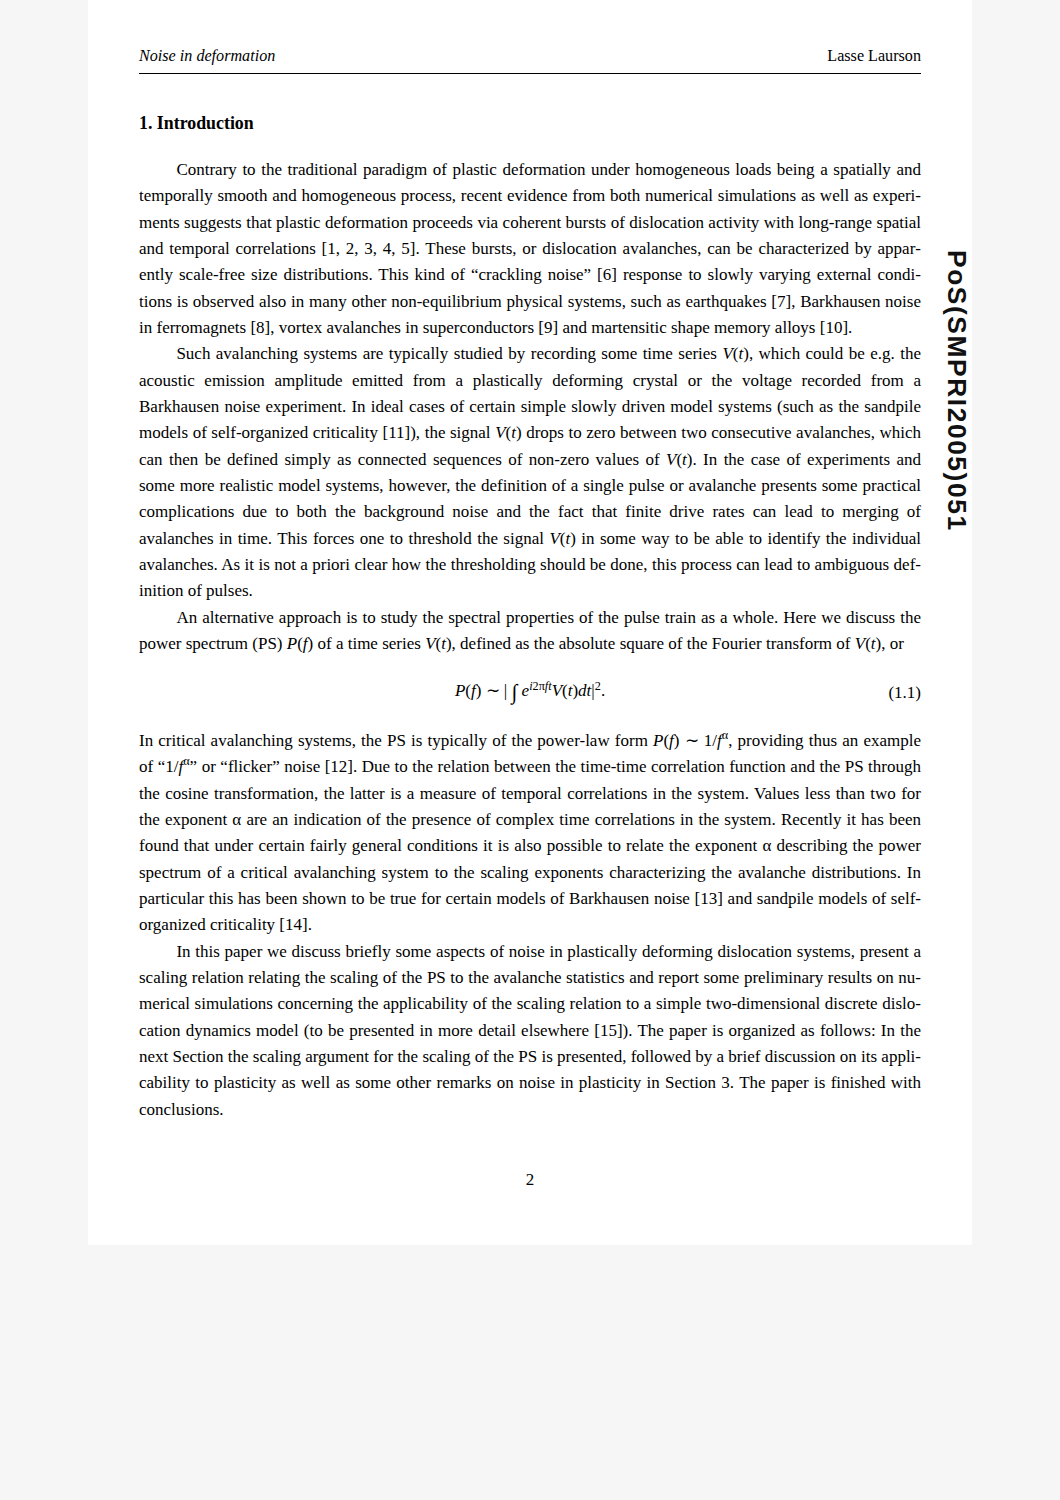Noise in deformation Lasse Laurson
PoS(SMPRI2005)051
1. Introduction
Contrary to the traditional paradigm of plastic deformation under homogeneous loads being a spatially and temporally smooth and homogeneous process, recent evidence from both numerical simulations as well as experiments suggests that plastic deformation proceeds via coherent bursts of dislocation activity with long-range spatial and temporal correlations [1, 2, 3, 4, 5]. These bursts, or dislocation avalanches, can be characterized by apparently scale-free size distributions. This kind of “crackling noise” [6] response to slowly varying external conditions is observed also in many other non-equilibrium physical systems, such as earthquakes [7], Barkhausen noise in ferromagnets [8], vortex avalanches in superconductors [9] and martensitic shape memory alloys [10].
Such avalanching systems are typically studied by recording some time series V(t), which could be e.g. the acoustic emission amplitude emitted from a plastically deforming crystal or the voltage recorded from a Barkhausen noise experiment. In ideal cases of certain simple slowly driven model systems (such as the sandpile models of self-organized criticality [11]), the signal V(t) drops to zero between two consecutive avalanches, which can then be defined simply as connected sequences of non-zero values of V(t). In the case of experiments and some more realistic model systems, however, the definition of a single pulse or avalanche presents some practical complications due to both the background noise and the fact that finite drive rates can lead to merging of avalanches in time. This forces one to threshold the signal V(t) in some way to be able to identify the individual avalanches. As it is not a priori clear how the thresholding should be done, this process can lead to ambiguous definition of pulses.
An alternative approach is to study the spectral properties of the pulse train as a whole. Here we discuss the power spectrum (PS) P(f) of a time series V(t), defined as the absolute square of the Fourier transform of V(t), or
P(f) ∼ | ∫ ei2πftV(t)dt|2. (1.1)
In critical avalanching systems, the PS is typically of the power-law form P(f) ∼ 1/fα, providing thus an example of “1/fα” or “flicker” noise [12]. Due to the relation between the time-time correlation function and the PS through the cosine transformation, the latter is a measure of temporal correlations in the system. Values less than two for the exponent α are an indication of the presence of complex time correlations in the system. Recently it has been found that under certain fairly general conditions it is also possible to relate the exponent α describing the power spectrum of a critical avalanching system to the scaling exponents characterizing the avalanche distributions. In particular this has been shown to be true for certain models of Barkhausen noise [13] and sandpile models of self-organized criticality [14].
In this paper we discuss briefly some aspects of noise in plastically deforming dislocation systems, present a scaling relation relating the scaling of the PS to the avalanche statistics and report some preliminary results on numerical simulations concerning the applicability of the scaling relation to a simple two-dimensional discrete dislocation dynamics model (to be presented in more detail elsewhere [15]). The paper is organized as follows: In the next Section the scaling argument for the scaling of the PS is presented, followed by a brief discussion on its applicability to plasticity as well as some other remarks on noise in plasticity in Section 3. The paper is finished with conclusions.
2